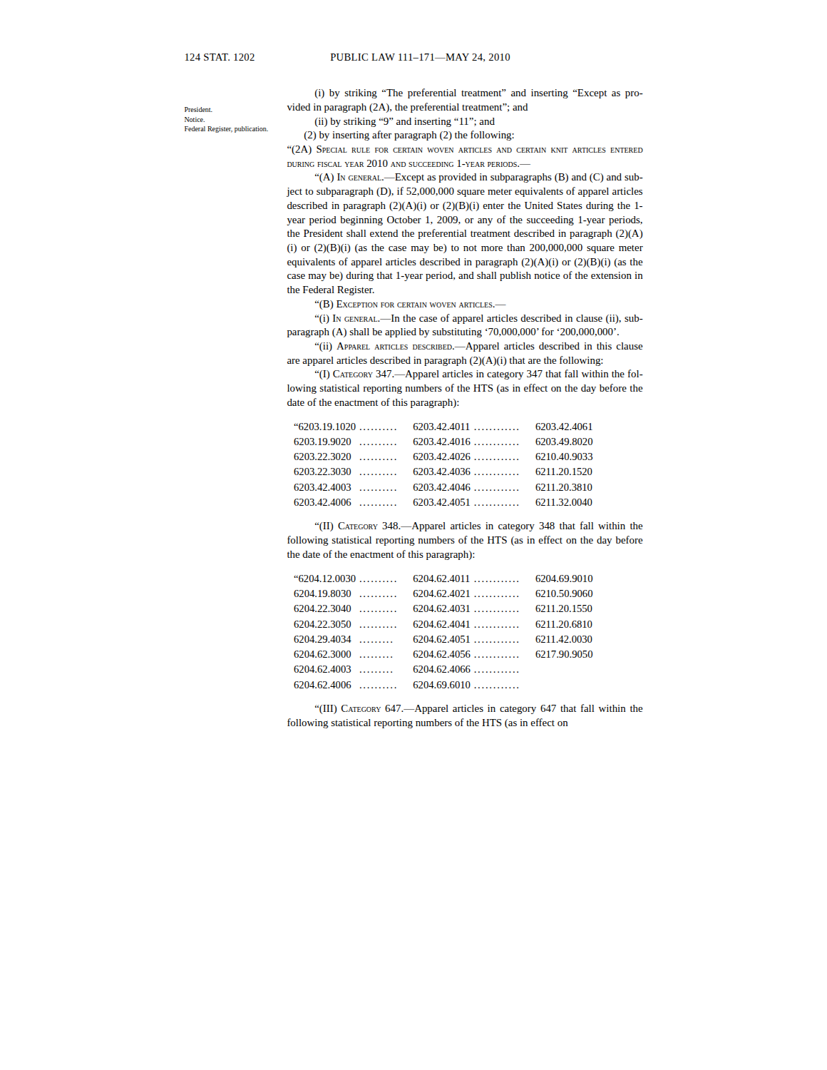124 STAT. 1202 PUBLIC LAW 111–171—MAY 24, 2010
President.
Notice.
Federal Register, publication.
(i) by striking “The preferential treatment” and inserting “Except as provided in paragraph (2A), the preferential treatment”; and
(ii) by striking “9” and inserting “11”; and
(2) by inserting after paragraph (2) the following:
“(2A) Special rule for certain woven articles and certain knit articles entered during fiscal year 2010 and succeeding 1-year periods.—
“(A) In general.—Except as provided in subparagraphs (B) and (C) and subject to subparagraph (D), if 52,000,000 square meter equivalents of apparel articles described in paragraph (2)(A)(i) or (2)(B)(i) enter the United States during the 1-year period beginning October 1, 2009, or any of the succeeding 1-year periods, the President shall extend the preferential treatment described in paragraph (2)(A)(i) or (2)(B)(i) (as the case may be) to not more than 200,000,000 square meter equivalents of apparel articles described in paragraph (2)(A)(i) or (2)(B)(i) (as the case may be) during that 1-year period, and shall publish notice of the extension in the Federal Register.
“(B) Exception for certain woven articles.—
“(i) In general.—In the case of apparel articles described in clause (ii), subparagraph (A) shall be applied by substituting ‘70,000,000’ for ‘200,000,000’.
“(ii) Apparel articles described.—Apparel articles described in this clause are apparel articles described in paragraph (2)(A)(i) that are the following:
“(I) Category 347.—Apparel articles in category 347 that fall within the following statistical reporting numbers of the HTS (as in effect on the day before the date of the enactment of this paragraph):
| “6203.19.1020 | .......... | 6203.42.4011 | ............ | 6203.42.4061 |
| 6203.19.9020 | .......... | 6203.42.4016 | ............ | 6203.49.8020 |
| 6203.22.3020 | .......... | 6203.42.4026 | ............ | 6210.40.9033 |
| 6203.22.3030 | .......... | 6203.42.4036 | ............ | 6211.20.1520 |
| 6203.42.4003 | .......... | 6203.42.4046 | ............ | 6211.20.3810 |
| 6203.42.4006 | .......... | 6203.42.4051 | ............ | 6211.32.0040 |
“(II) Category 348.—Apparel articles in category 348 that fall within the following statistical reporting numbers of the HTS (as in effect on the day before the date of the enactment of this paragraph):
| “6204.12.0030 | .......... | 6204.62.4011 | ............ | 6204.69.9010 |
| 6204.19.8030 | .......... | 6204.62.4021 | ............ | 6210.50.9060 |
| 6204.22.3040 | .......... | 6204.62.4031 | ............ | 6211.20.1550 |
| 6204.22.3050 | .......... | 6204.62.4041 | ............ | 6211.20.6810 |
| 6204.29.4034 | ......... | 6204.62.4051 | ............ | 6211.42.0030 |
| 6204.62.3000 | ......... | 6204.62.4056 | ............ | 6217.90.9050 |
| 6204.62.4003 | ......... | 6204.62.4066 | ............ | |
| 6204.62.4006 | .......... | 6204.69.6010 | ............ | |
“(III) Category 647.—Apparel articles in category 647 that fall within the following statistical reporting numbers of the HTS (as in effect on